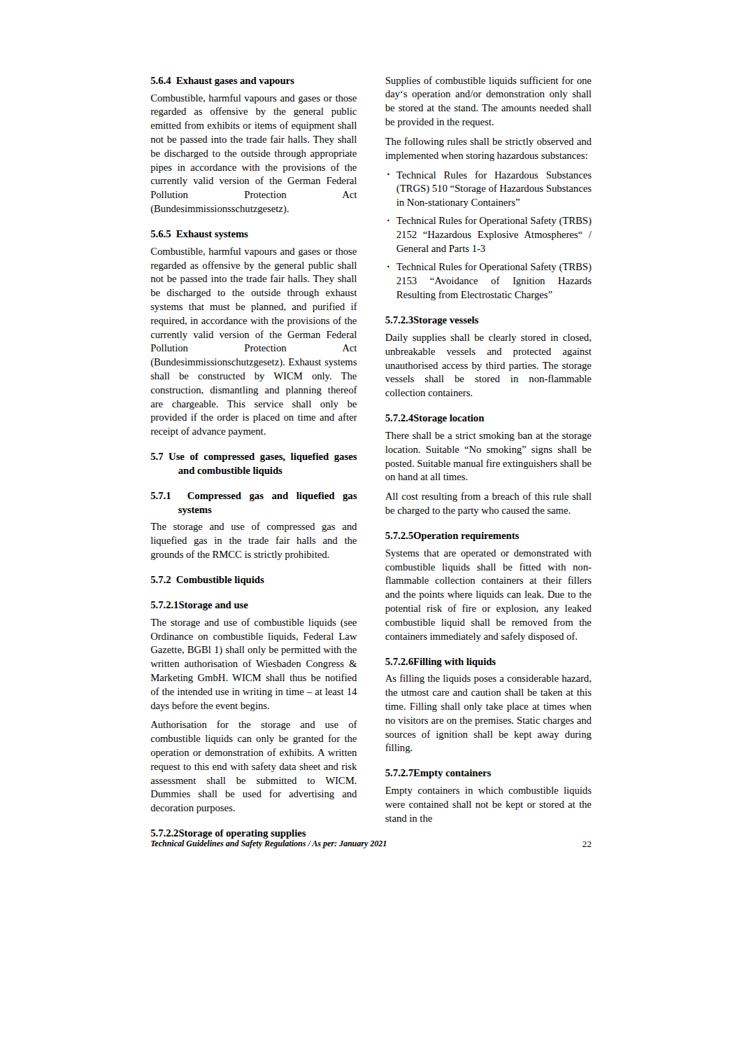5.6.4 Exhaust gases and vapours
Combustible, harmful vapours and gases or those regarded as offensive by the general public emitted from exhibits or items of equipment shall not be passed into the trade fair halls. They shall be discharged to the outside through appropriate pipes in accordance with the provisions of the currently valid version of the German Federal Pollution Protection Act (Bundesimmissionsschutzgesetz).
5.6.5 Exhaust systems
Combustible, harmful vapours and gases or those regarded as offensive by the general public shall not be passed into the trade fair halls. They shall be discharged to the outside through exhaust systems that must be planned, and purified if required, in accordance with the provisions of the currently valid version of the German Federal Pollution Protection Act (Bundesimmissionschutzgesetz). Exhaust systems shall be constructed by WICM only. The construction, dismantling and planning thereof are chargeable. This service shall only be provided if the order is placed on time and after receipt of advance payment.
5.7 Use of compressed gases, liquefied gases and combustible liquids 5.7.1 Compressed gas and liquefied gas systems
The storage and use of compressed gas and liquefied gas in the trade fair halls and the grounds of the RMCC is strictly prohibited.
5.7.2 Combustible liquids 5.7.2.1 Storage and use
The storage and use of combustible liquids (see Ordinance on combustible liquids, Federal Law Gazette, BGBl 1) shall only be permitted with the written authorisation of Wiesbaden Congress & Marketing GmbH. WICM shall thus be notified of the intended use in writing in time – at least 14 days before the event begins.
Authorisation for the storage and use of combustible liquids can only be granted for the operation or demonstration of exhibits. A written request to this end with safety data sheet and risk assessment shall be submitted to WICM. Dummies shall be used for advertising and decoration purposes.
5.7.2.2 Storage of operating supplies
Supplies of combustible liquids sufficient for one day‘s operation and/or demonstration only shall be stored at the stand. The amounts needed shall be provided in the request.
The following rules shall be strictly observed and implemented when storing hazardous substances:
Technical Rules for Hazardous Substances (TRGS) 510 “Storage of Hazardous Substances in Non-stationary Containers”
Technical Rules for Operational Safety (TRBS) 2152 “Hazardous Explosive Atmospheres“ / General and Parts 1-3
Technical Rules for Operational Safety (TRBS) 2153 “Avoidance of Ignition Hazards Resulting from Electrostatic Charges”
5.7.2.3 Storage vessels
Daily supplies shall be clearly stored in closed, unbreakable vessels and protected against unauthorised access by third parties. The storage vessels shall be stored in non-flammable collection containers.
5.7.2.4 Storage location
There shall be a strict smoking ban at the storage location. Suitable “No smoking” signs shall be posted. Suitable manual fire extinguishers shall be on hand at all times.
All cost resulting from a breach of this rule shall be charged to the party who caused the same.
5.7.2.5 Operation requirements
Systems that are operated or demonstrated with combustible liquids shall be fitted with non-flammable collection containers at their fillers and the points where liquids can leak. Due to the potential risk of fire or explosion, any leaked combustible liquid shall be removed from the containers immediately and safely disposed of.
5.7.2.6 Filling with liquids
As filling the liquids poses a considerable hazard, the utmost care and caution shall be taken at this time. Filling shall only take place at times when no visitors are on the premises. Static charges and sources of ignition shall be kept away during filling.
5.7.2.7 Empty containers
Empty containers in which combustible liquids were contained shall not be kept or stored at the stand in the
Technical Guidelines and Safety Regulations / As per: January 2021 22